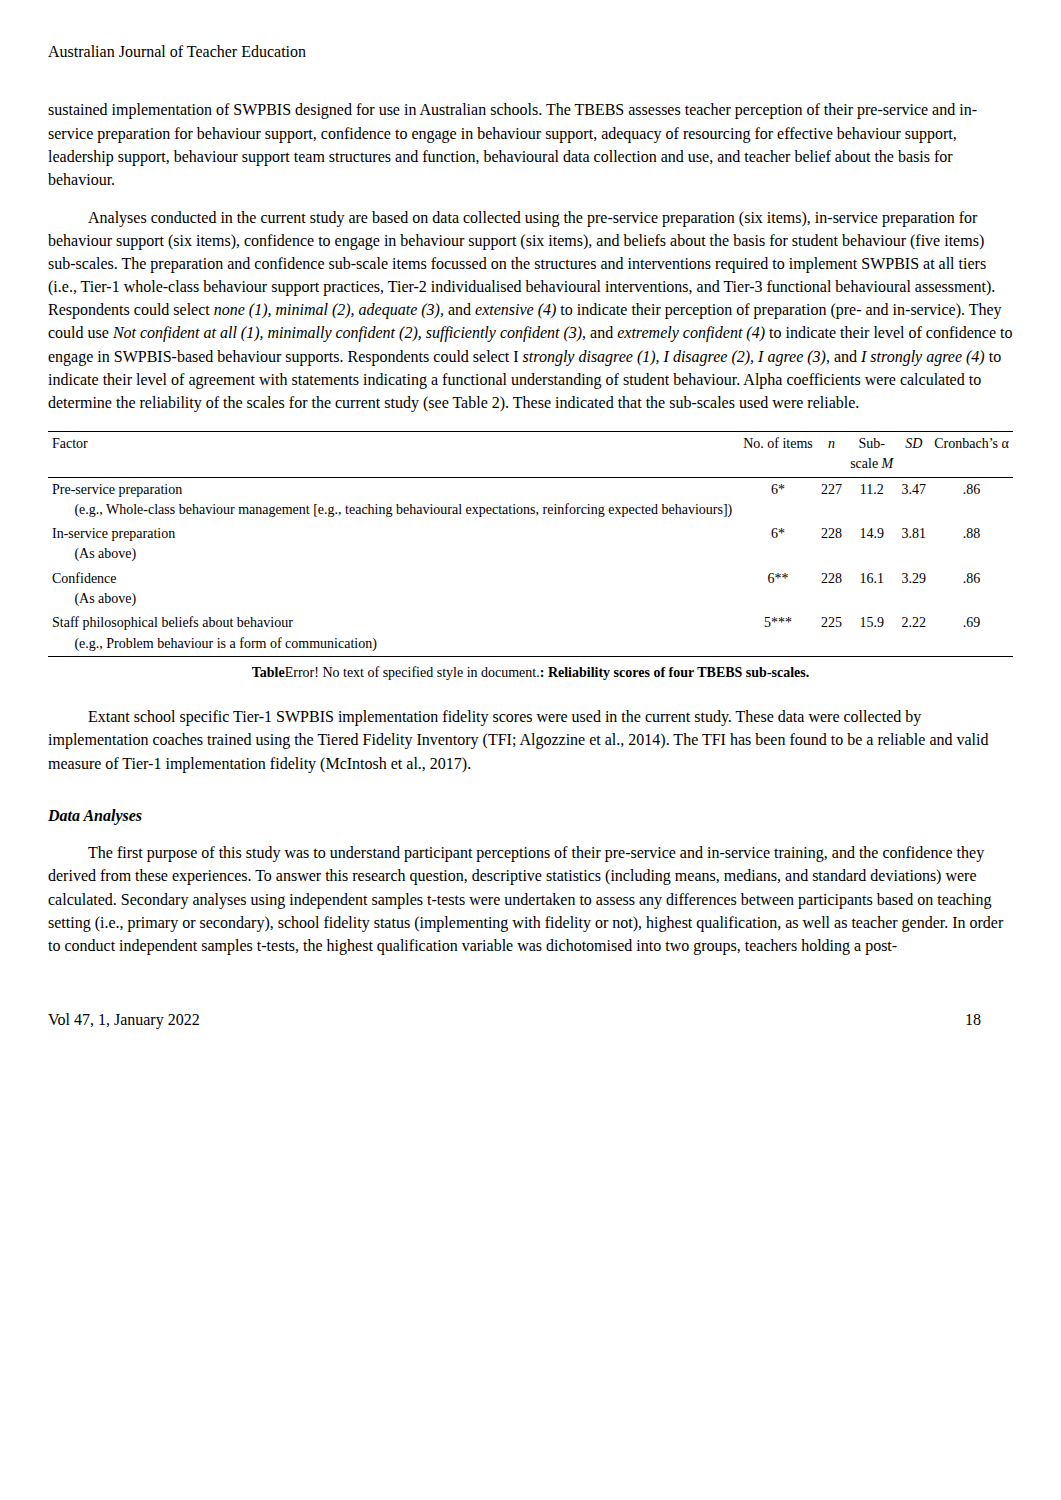Australian Journal of Teacher Education
sustained implementation of SWPBIS designed for use in Australian schools. The TBEBS assesses teacher perception of their pre-service and in-service preparation for behaviour support, confidence to engage in behaviour support, adequacy of resourcing for effective behaviour support, leadership support, behaviour support team structures and function, behavioural data collection and use, and teacher belief about the basis for behaviour.
Analyses conducted in the current study are based on data collected using the pre-service preparation (six items), in-service preparation for behaviour support (six items), confidence to engage in behaviour support (six items), and beliefs about the basis for student behaviour (five items) sub-scales. The preparation and confidence sub-scale items focussed on the structures and interventions required to implement SWPBIS at all tiers (i.e., Tier-1 whole-class behaviour support practices, Tier-2 individualised behavioural interventions, and Tier-3 functional behavioural assessment). Respondents could select none (1), minimal (2), adequate (3), and extensive (4) to indicate their perception of preparation (pre- and in-service). They could use Not confident at all (1), minimally confident (2), sufficiently confident (3), and extremely confident (4) to indicate their level of confidence to engage in SWPBIS-based behaviour supports. Respondents could select I strongly disagree (1), I disagree (2), I agree (3), and I strongly agree (4) to indicate their level of agreement with statements indicating a functional understanding of student behaviour. Alpha coefficients were calculated to determine the reliability of the scales for the current study (see Table 2). These indicated that the sub-scales used were reliable.
| Factor | No. of items | n | Sub- scale M | SD | Cronbach’s α |
| --- | --- | --- | --- | --- | --- |
| Pre-service preparation (e.g., Whole-class behaviour management [e.g., teaching behavioural expectations, reinforcing expected behaviours]) | 6* | 227 | 11.2 | 3.47 | .86 |
| In-service preparation (As above) | 6* | 228 | 14.9 | 3.81 | .88 |
| Confidence (As above) | 6** | 228 | 16.1 | 3.29 | .86 |
| Staff philosophical beliefs about behaviour (e.g., Problem behaviour is a form of communication) | 5*** | 225 | 15.9 | 2.22 | .69 |
Table Error! No text of specified style in document.: Reliability scores of four TBEBS sub-scales.
Extant school specific Tier-1 SWPBIS implementation fidelity scores were used in the current study. These data were collected by implementation coaches trained using the Tiered Fidelity Inventory (TFI; Algozzine et al., 2014). The TFI has been found to be a reliable and valid measure of Tier-1 implementation fidelity (McIntosh et al., 2017).
Data Analyses
The first purpose of this study was to understand participant perceptions of their pre-service and in-service training, and the confidence they derived from these experiences. To answer this research question, descriptive statistics (including means, medians, and standard deviations) were calculated. Secondary analyses using independent samples t-tests were undertaken to assess any differences between participants based on teaching setting (i.e., primary or secondary), school fidelity status (implementing with fidelity or not), highest qualification, as well as teacher gender. In order to conduct independent samples t-tests, the highest qualification variable was dichotomised into two groups, teachers holding a post-
Vol 47, 1, January 2022 18